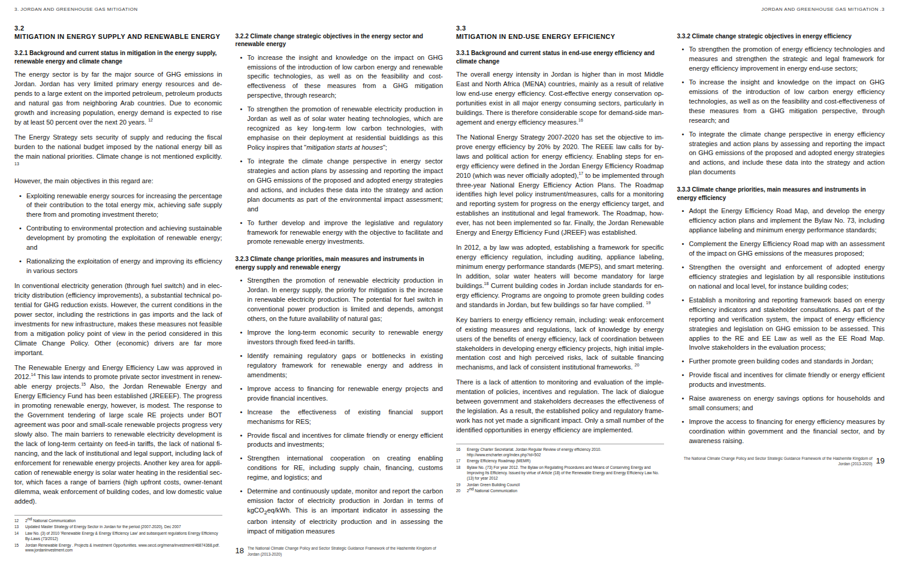3. JORDAN AND GREENHOUSE GAS MITIGATION JORDAN AND GREENHOUSE GAS MITIGATION .3
3.2 MITIGATION IN ENERGY SUPPLY AND RENEWABLE ENERGY
3.2.1 Background and current status in mitigation in the energy supply, renewable energy and climate change
The energy sector is by far the major source of GHG emissions in Jordan. Jordan has very limited primary energy resources and depends to a large extent on the imported petroleum, petroleum products and natural gas from neighboring Arab countries. Due to economic growth and increasing population, energy demand is expected to rise by at least 50 percent over the next 20 years. 12
The Energy Strategy sets security of supply and reducing the fiscal burden to the national budget imposed by the national energy bill as the main national priorities. Climate change is not mentioned explicitly. 13
However, the main objectives in this regard are:
Exploiting renewable energy sources for increasing the percentage of their contribution to the total energy mix, achieving safe supply there from and promoting investment thereto;
Contributing to environmental protection and achieving sustainable development by promoting the exploitation of renewable energy; and
Rationalizing the exploitation of energy and improving its efficiency in various sectors
In conventional electricity generation (through fuel switch) and in electricity distribution (efficiency improvements), a substantial technical potential for GHG reduction exists. However, the current conditions in the power sector, including the restrictions in gas imports and the lack of investments for new infrastructure, makes these measures not feasible from a mitigation policy point of view in the period considered in this Climate Change Policy. Other (economic) drivers are far more important.
The Renewable Energy and Energy Efficiency Law was approved in 2012.14 This law intends to promote private sector investment in renewable energy projects.15 Also, the Jordan Renewable Energy and Energy Efficiency Fund has been established (JREEEF). The progress in promoting renewable energy, however, is modest. The response to the Government tendering of large scale RE projects under BOT agreement was poor and small-scale renewable projects progress very slowly also. The main barriers to renewable electricity development is the lack of long-term certainty on feed-in tariffs, the lack of national financing, and the lack of institutional and legal support, including lack of enforcement for renewable energy projects. Another key area for application of renewable energy is solar water heating in the residential sector, which faces a range of barriers (high upfront costs, owner-tenant dilemma, weak enforcement of building codes, and low domestic value added).
122nd National Communication
13 Updated Master Strategy of Energy Sector in Jordan for the period (2007-2020), Dec 2007
14 Law No. (3) of 2010 'Renewable Energy & Energy Efficiency Law' and subsequent regulations Energy Efficiency By-Laws (73/2012)
15 Jordan Renewable Energy . Projects & investment Opportunities. www.oecd.org/mena/investment/46874368.pdf. www.jordaninvestment.com
3.2.2 Climate change strategic objectives in the energy sector and renewable energy
To increase the insight and knowledge on the impact on GHG emissions of the introduction of low carbon energy and renewable specific technologies, as well as on the feasibility and cost-effectiveness of these measures from a GHG mitigation perspective, through research;
To strengthen the promotion of renewable electricity production in Jordan as well as of solar water heating technologies, which are recognized as key long-term low carbon technologies, with emphasise on their deployment at residential buidldings as this Policy inspires that "mitigation starts at houses";
To integrate the climate change perspective in energy sector strategies and action plans by assessing and reporting the impact on GHG emissions of the proposed and adopted energy strategies and actions, and includes these data into the strategy and action plan documents as part of the environmental impact assessment; and
To further develop and improve the legislative and regulatory framework for renewable energy with the objective to facilitate and promote renewable energy investments.
3.2.3 Climate change priorities, main measures and instruments in energy supply and renewable energy
Strengthen the promotion of renewable electricity production in Jordan. In energy supply, the priority for mitigation is the increase in renewable electricity production. The potential for fuel switch in conventional power production is limited and depends, amongst others, on the future availability of natural gas;
Improve the long-term economic security to renewable energy investors through fixed feed-in tariffs.
Identify remaining regulatory gaps or bottlenecks in existing regulatory framework for renewable energy and address in amendments;
Improve access to financing for renewable energy projects and provide financial incentives.
Increase the effectiveness of existing financial support mechanisms for RES;
Provide fiscal and incentives for climate friendly or energy efficient products and investments;
Strengthen international cooperation on creating enabling conditions for RE, including supply chain, financing, customs regime, and logistics; and
Determine and continuously update, monitor and report the carbon emission factor of electricity production in Jordan in terms of kgCO2eq/kWh. This is an important indicator in assessing the carbon intensity of electricity production and in assessing the impact of mitigation measures
18 The National Climate Change Policy and Sector Strategic Guidance Framework of the Hashemite Kingdom of Jordan (2013-2020)
3.3 MITIGATION IN END-USE ENERGY EFFICIENCY
3.3.1 Background and current status in end-use energy efficiency and climate change
The overall energy intensity in Jordan is higher than in most Middle East and North Africa (MENA) countries, mainly as a result of relative low end-use energy efficiency. Cost-effective energy conservation opportunities exist in all major energy consuming sectors, particularly in buildings. There is therefore considerable scope for demand-side management and energy efficiency measures.16
The National Energy Strategy 2007-2020 has set the objective to improve energy efficiency by 20% by 2020. The REEE law calls for by-laws and political action for energy efficiency. Enabling steps for energy efficiency were defined in the Jordan Energy Efficiency Roadmap 2010 (which was never officially adopted),17 to be implemented through three-year National Energy Efficiency Action Plans. The Roadmap identifies high level policy instrument/measures, calls for a monitoring and reporting system for progress on the energy efficiency target, and establishes an institutional and legal framework. The Roadmap, however, has not been implemented so far. Finally, the Jordan Renewable Energy and Energy Efficiency Fund (JREEF) was established.
In 2012, a by law was adopted, establishing a framework for specific energy efficiency regulation, including auditing, appliance labeling, minimum energy performance standards (MEPS), and smart metering. In addition, solar water heaters will become mandatory for large buildings.18 Current building codes in Jordan include standards for energy efficiency. Programs are ongoing to promote green building codes and standards in Jordan, but few buildings so far have complied. 19
Key barriers to energy efficiency remain, including: weak enforcement of existing measures and regulations, lack of knowledge by energy users of the benefits of energy efficiency, lack of coordination between stakeholders in developing energy efficiency projects, high initial implementation cost and high perceived risks, lack of suitable financing mechanisms, and lack of consistent institutional frameworks. 20
There is a lack of attention to monitoring and evaluation of the implementation of policies, incentives and regulation. The lack of dialogue between government and stakeholders decreases the effectiveness of the legislation. As a result, the established policy and regulatory framework has not yet made a significant impact. Only a small number of the identified opportunities in energy efficiency are implemented.
16 Energy Charter Secretariat. Jordan Regular Review of energy efficiency 2010. http://www.encharter.org/index.php?id=502
17 Energy Efficiency Roadmap (MEMR)
18 Bylaw No. (73) For year 2012. The Bylaw on Regulating Procedures and Means of Conserving Energy and Improving Its Efficiency. Issued by virtue of Article (18) of the Renewable Energy and Energy Efficiency Law No. (13) for year 2012
19 Jordan Green Building Council
202nd National Communication
3.3.2 Climate change strategic objectives in energy efficiency
To strengthen the promotion of energy efficiency technologies and measures and strengthen the strategic and legal framework for energy efficiency improvement in energy end-use sectors;
To increase the insight and knowledge on the impact on GHG emissions of the introduction of low carbon energy efficiency technologies, as well as on the feasibility and cost-effectiveness of these measures from a GHG mitigation perspective, through research; and
To integrate the climate change perspective in energy efficiency strategies and action plans by assessing and reporting the impact on GHG emissions of the proposed and adopted energy strategies and actions, and include these data into the strategy and action plan documents
3.3.3 Climate change priorities, main measures and instruments in energy efficiency
Adopt the Energy Efficiency Road Map, and develop the energy efficiency action plans and implement the Bylaw No. 73, including appliance labeling and minimum energy performance standards;
Complement the Energy Efficiency Road map with an assessment of the impact on GHG emissions of the measures proposed;
Strengthen the oversight and enforcement of adopted energy efficiency strategies and legislation by all responsible institutions on national and local level, for instance building codes;
Establish a monitoring and reporting framework based on energy efficiency indicators and stakeholder consultations. As part of the reporting and verification system, the impact of energy efficiency strategies and legislation on GHG emission to be assessed. This applies to the RE and EE Law as well as the EE Road Map. Involve stakeholders in the evaluation process;
Further promote green building codes and standards in Jordan;
Provide fiscal and incentives for climate friendly or energy efficient products and investments.
Raise awareness on energy savings options for households and small consumers; and
Improve the access to financing for energy efficiency measures by coordination within government and the financial sector, and by awareness raising.
The National Climate Change Policy and Sector Strategic Guidance Framework of the Hashemite Kingdom of Jordan (2013-2020) 19